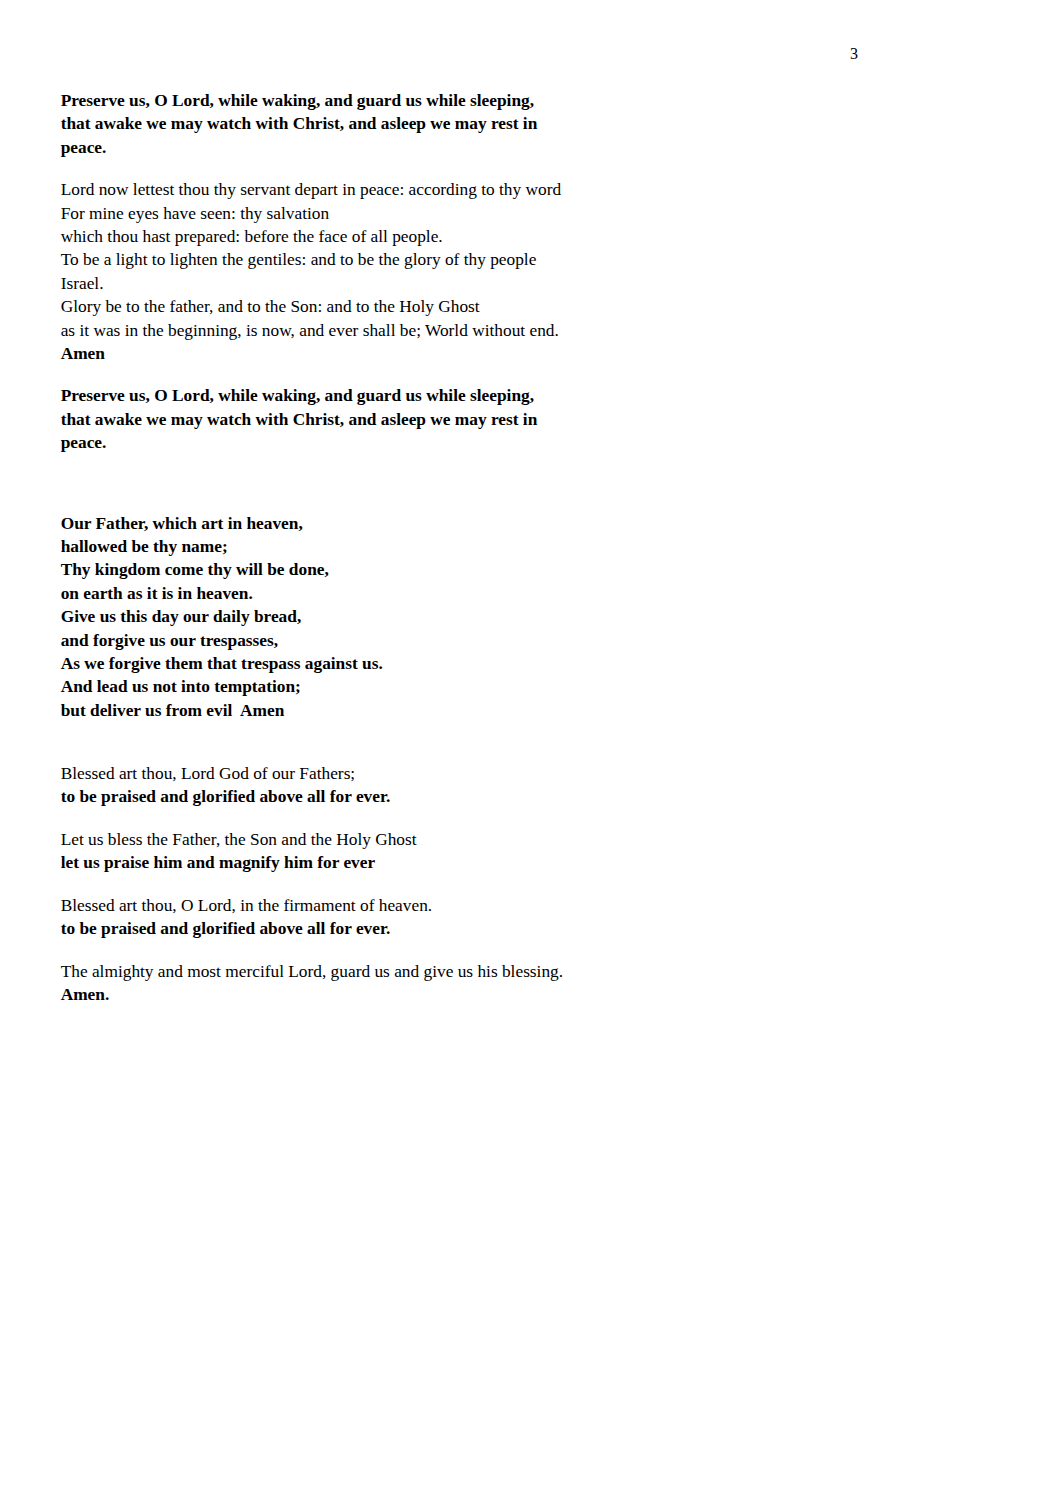3
Preserve us, O Lord, while waking, and guard us while sleeping,
that awake we may watch with Christ, and asleep we may rest in
peace.
Lord now lettest thou thy servant depart in peace: according to thy word
For mine eyes have seen: thy salvation
which thou hast prepared: before the face of all people.
To be a light to lighten the gentiles: and to be the glory of thy people
Israel.
Glory be to the father, and to the Son: and to the Holy Ghost
as it was in the beginning, is now, and ever shall be; World without end.
Amen
Preserve us, O Lord, while waking, and guard us while sleeping,
that awake we may watch with Christ, and asleep we may rest in
peace.
Our Father, which art in heaven,
hallowed be thy name;
Thy kingdom come thy will be done,
on earth as it is in heaven.
Give us this day our daily bread,
and forgive us our trespasses,
As we forgive them that trespass against us.
And lead us not into temptation;
but deliver us from evil Amen
Blessed art thou, Lord God of our Fathers;
to be praised and glorified above all for ever.
Let us bless the Father, the Son and the Holy Ghost
let us praise him and magnify him for ever
Blessed art thou, O Lord, in the firmament of heaven.
to be praised and glorified above all for ever.
The almighty and most merciful Lord, guard us and give us his blessing.
Amen.